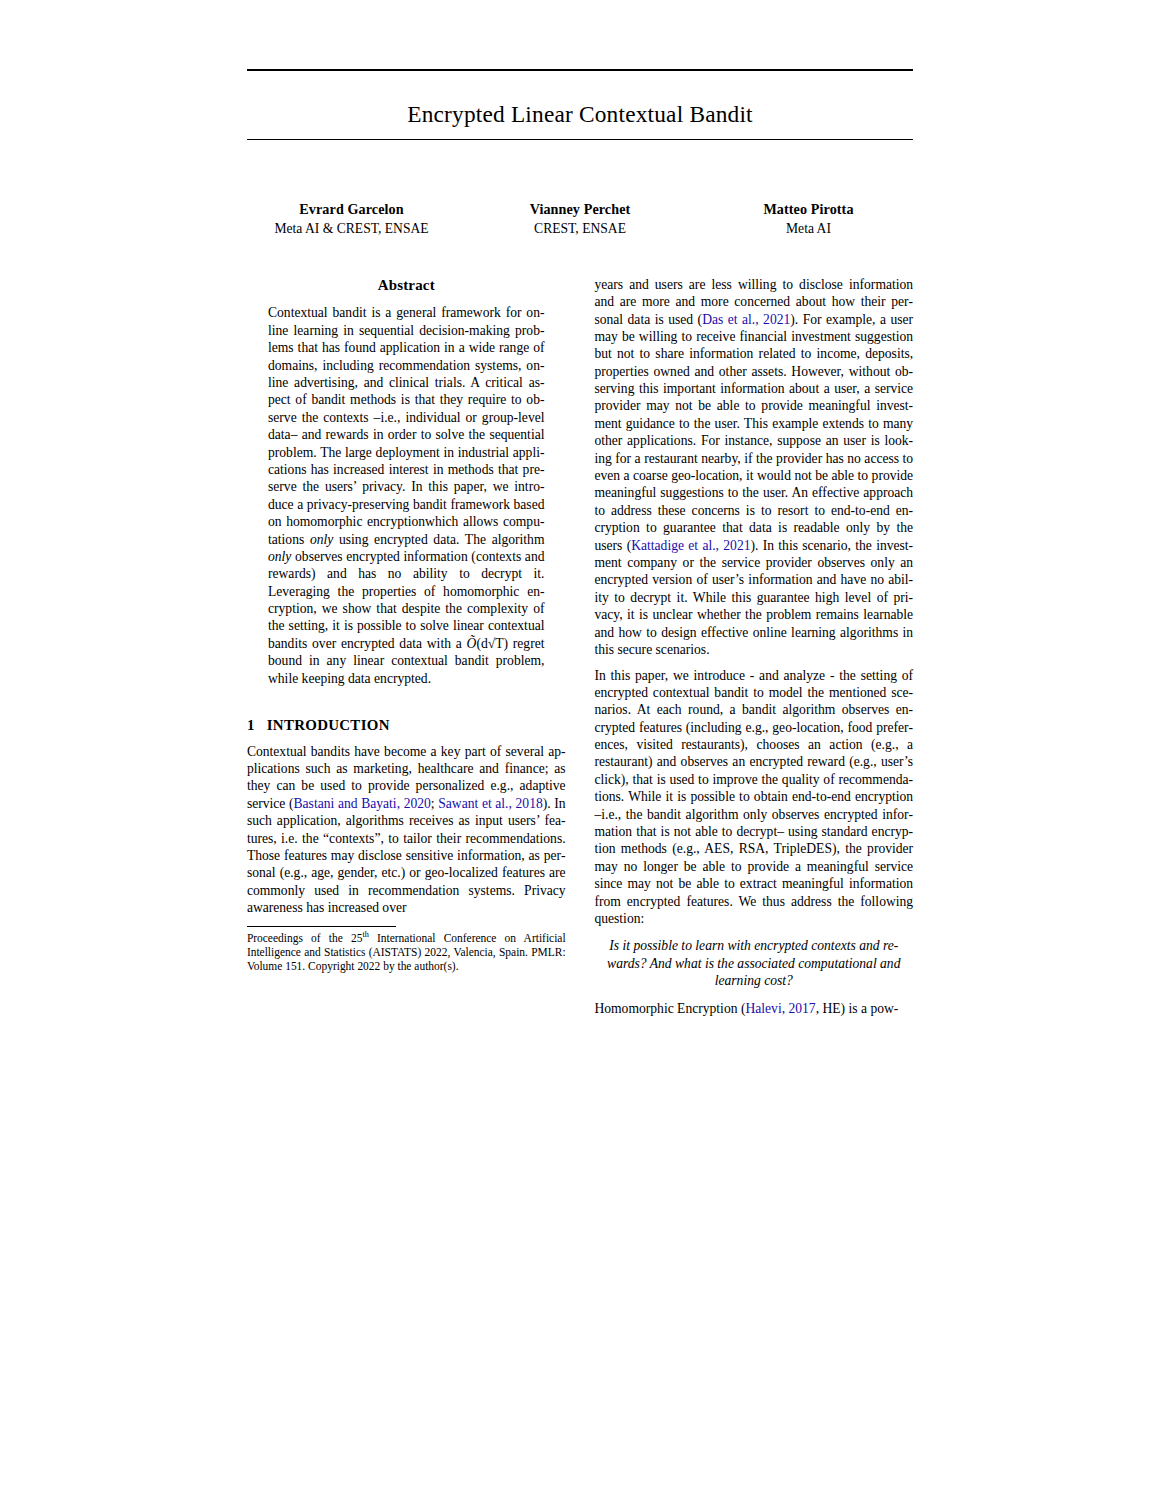Encrypted Linear Contextual Bandit
Evrard Garcelon
Meta AI & CREST, ENSAE
Vianney Perchet
CREST, ENSAE
Matteo Pirotta
Meta AI
Abstract
Contextual bandit is a general framework for online learning in sequential decision-making problems that has found application in a wide range of domains, including recommendation systems, online advertising, and clinical trials. A critical aspect of bandit methods is that they require to observe the contexts –i.e., individual or group-level data– and rewards in order to solve the sequential problem. The large deployment in industrial applications has increased interest in methods that preserve the users’ privacy. In this paper, we introduce a privacy-preserving bandit framework based on homomorphic encryptionwhich allows computations only using encrypted data. The algorithm only observes encrypted information (contexts and rewards) and has no ability to decrypt it. Leveraging the properties of homomorphic encryption, we show that despite the complexity of the setting, it is possible to solve linear contextual bandits over encrypted data with a Õ(d√T) regret bound in any linear contextual bandit problem, while keeping data encrypted.
1 INTRODUCTION
Contextual bandits have become a key part of several applications such as marketing, healthcare and finance; as they can be used to provide personalized e.g., adaptive service (Bastani and Bayati, 2020; Sawant et al., 2018). In such application, algorithms receives as input users’ features, i.e. the “contexts”, to tailor their recommendations. Those features may disclose sensitive information, as personal (e.g., age, gender, etc.) or geo-localized features are commonly used in recommendation systems. Privacy awareness has increased over
Proceedings of the 25th International Conference on Artificial Intelligence and Statistics (AISTATS) 2022, Valencia, Spain. PMLR: Volume 151. Copyright 2022 by the author(s).
years and users are less willing to disclose information and are more and more concerned about how their personal data is used (Das et al., 2021). For example, a user may be willing to receive financial investment suggestion but not to share information related to income, deposits, properties owned and other assets. However, without observing this important information about a user, a service provider may not be able to provide meaningful investment guidance to the user. This example extends to many other applications. For instance, suppose an user is looking for a restaurant nearby, if the provider has no access to even a coarse geo-location, it would not be able to provide meaningful suggestions to the user. An effective approach to address these concerns is to resort to end-to-end encryption to guarantee that data is readable only by the users (Kattadige et al., 2021). In this scenario, the investment company or the service provider observes only an encrypted version of user’s information and have no ability to decrypt it. While this guarantee high level of privacy, it is unclear whether the problem remains learnable and how to design effective online learning algorithms in this secure scenarios.
In this paper, we introduce - and analyze - the setting of encrypted contextual bandit to model the mentioned scenarios. At each round, a bandit algorithm observes encrypted features (including e.g., geo-location, food preferences, visited restaurants), chooses an action (e.g., a restaurant) and observes an encrypted reward (e.g., user’s click), that is used to improve the quality of recommendations. While it is possible to obtain end-to-end encryption –i.e., the bandit algorithm only observes encrypted information that is not able to decrypt– using standard encryption methods (e.g., AES, RSA, TripleDES), the provider may no longer be able to provide a meaningful service since may not be able to extract meaningful information from encrypted features. We thus address the following question:
Is it possible to learn with encrypted contexts and rewards? And what is the associated computational and learning cost?
Homomorphic Encryption (Halevi, 2017, HE) is a pow-